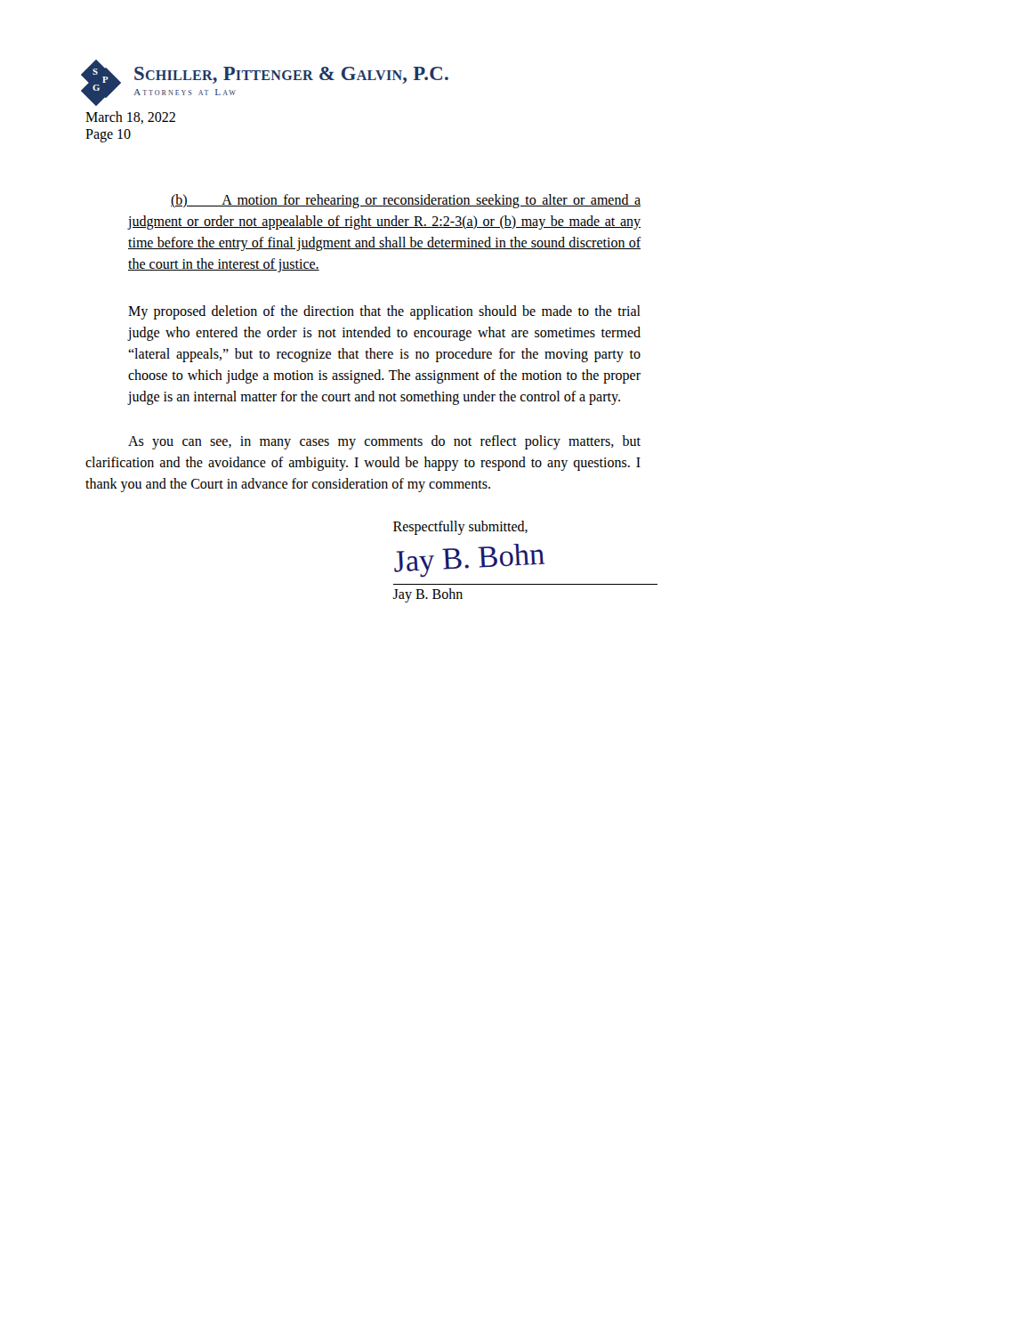S P G
Schiller, Pittenger & Galvin, P.C.
Attorneys at Law
March 18, 2022
Page 10
(b) A motion for rehearing or reconsideration seeking to alter or amend a judgment or order not appealable of right under R. 2:2-3(a) or (b) may be made at any time before the entry of final judgment and shall be determined in the sound discretion of the court in the interest of justice.
My proposed deletion of the direction that the application should be made to the trial judge who entered the order is not intended to encourage what are sometimes termed “lateral appeals,” but to recognize that there is no procedure for the moving party to choose to which judge a motion is assigned. The assignment of the motion to the proper judge is an internal matter for the court and not something under the control of a party.
As you can see, in many cases my comments do not reflect policy matters, but clarification and the avoidance of ambiguity. I would be happy to respond to any questions. I thank you and the Court in advance for consideration of my comments.
Respectfully submitted,
Jay B. Bohn
Jay B. Bohn